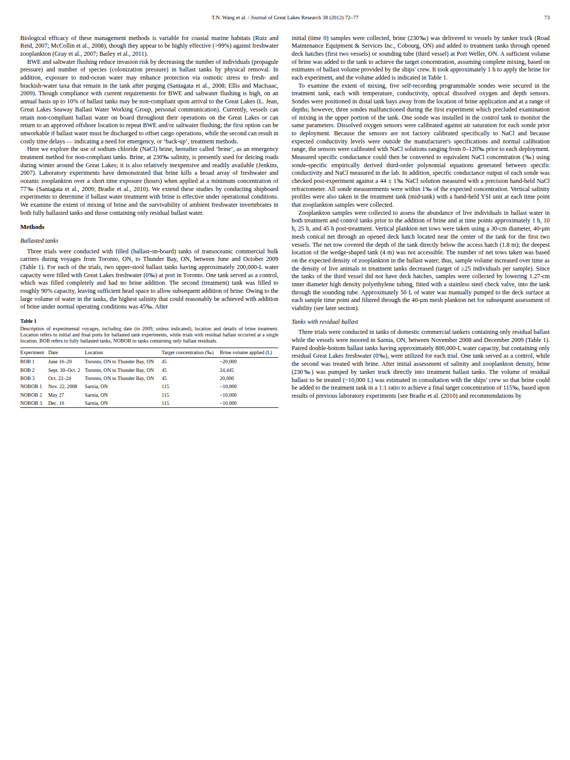T.N. Wang et al. / Journal of Great Lakes Research 38 (2012) 72–77 73
Biological efficacy of these management methods is variable for coastal marine habitats (Ruiz and Reid, 2007; McCollin et al., 2008), though they appear to be highly effective (>99%) against freshwater zooplankton (Gray et al., 2007; Bailey et al., 2011).
BWE and saltwater flushing reduce invasion risk by decreasing the number of individuals (propagule pressure) and number of species (colonization pressure) in ballast tanks by physical removal. In addition, exposure to mid-ocean water may enhance protection via osmotic stress to fresh- and brackish-water taxa that remain in the tank after purging (Santagata et al., 2008; Ellis and MacIsaac, 2009). Though compliance with current requirements for BWE and saltwater flushing is high, on an annual basis up to 10% of ballast tanks may be non-compliant upon arrival to the Great Lakes (L. Jean, Great Lakes Seaway Ballast Water Working Group, personal communication). Currently, vessels can retain non-compliant ballast water on board throughout their operations on the Great Lakes or can return to an approved offshore location to repeat BWE and/or saltwater flushing; the first option can be unworkable if ballast water must be discharged to offset cargo operations, while the second can result in costly time delays — indicating a need for emergency, or ‘back-up’, treatment methods.
Here we explore the use of sodium chloride (NaCl) brine, hereafter called ‘brine’, as an emergency treatment method for non-compliant tanks. Brine, at 230‰ salinity, is presently used for deicing roads during winter around the Great Lakes; it is also relatively inexpensive and readily available (Jenkins, 2007). Laboratory experiments have demonstrated that brine kills a broad array of freshwater and oceanic zooplankton over a short time exposure (hours) when applied at a minimum concentration of 77‰ (Santagata et al., 2009; Bradie et al., 2010). We extend these studies by conducting shipboard experiments to determine if ballast water treatment with brine is effective under operational conditions. We examine the extent of mixing of brine and the survivability of ambient freshwater invertebrates in both fully ballasted tanks and those containing only residual ballast water.
Methods
Ballasted tanks
Three trials were conducted with filled (ballast-on-board) tanks of transoceanic commercial bulk carriers during voyages from Toronto, ON, to Thunder Bay, ON, between June and October 2009 (Table 1). For each of the trials, two upper-stool ballast tanks having approximately 200,000-L water capacity were filled with Great Lakes freshwater (0‰) at port in Toronto. One tank served as a control, which was filled completely and had no brine addition. The second (treatment) tank was filled to roughly 90% capacity, leaving sufficient head space to allow subsequent addition of brine. Owing to the large volume of water in the tanks, the highest salinity that could reasonably be achieved with addition of brine under normal operating conditions was 45‰. After
Table 1
Description of experimental voyages, including date (in 2009, unless indicated), location and details of brine treatment. Location refers to initial and final ports for ballasted tank experiments, while trials with residual ballast occurred at a single location. BOB refers to fully ballasted tanks, NOBOB to tanks containing only ballast residuals.
| Experiment | Date | Location | Target concentration (‰) | Brine volume applied (L) |
| --- | --- | --- | --- | --- |
| BOB 1 | June 16–20 | Toronto, ON to Thunder Bay, ON | 45 | ~20,000 |
| BOB 2 | Sept. 30–Oct. 2 | Toronto, ON to Thunder Bay, ON | 45 | 24,445 |
| BOB 3 | Oct. 22–24 | Toronto, ON to Thunder Bay, ON | 45 | 20,000 |
| NOBOB 1 | Nov. 22, 2008 | Sarnia, ON | 115 | ~10,000 |
| NOBOB 2 | May 27 | Sarnia, ON | 115 | ~10,000 |
| NOBOB 3 | Dec. 16 | Sarnia, ON | 115 | ~10,000 |
initial (time 0) samples were collected, brine (230‰) was delivered to vessels by tanker truck (Road Maintenance Equipment & Services Inc., Cobourg, ON) and added to treatment tanks through opened deck hatches (first two vessels) or sounding tube (third vessel) at Port Weller, ON. A sufficient volume of brine was added to the tank to achieve the target concentration, assuming complete mixing, based on estimates of ballast volume provided by the ships' crew. It took approximately 1 h to apply the brine for each experiment, and the volume added is indicated in Table 1.
To examine the extent of mixing, five self-recording programmable sondes were secured in the treatment tank, each with temperature, conductivity, optical dissolved oxygen and depth sensors. Sondes were positioned in distal tank bays away from the location of brine application and at a range of depths; however, three sondes malfunctioned during the first experiment which precluded examination of mixing in the upper portion of the tank. One sonde was installed in the control tank to monitor the same parameters. Dissolved oxygen sensors were calibrated against air saturation for each sonde prior to deployment. Because the sensors are not factory calibrated specifically to NaCl and because expected conductivity levels were outside the manufacturer's specifications and normal calibration range, the sensors were calibrated with NaCl solutions ranging from 0–120‰ prior to each deployment. Measured specific conductance could then be converted to equivalent NaCl concentration (‰) using sonde-specific empirically derived third-order polynomial equations generated between specific conductivity and NaCl measured in the lab. In addition, specific conductance output of each sonde was checked post-experiment against a 44 ± 1‰ NaCl solution measured with a precision hand-held NaCl refractometer. All sonde measurements were within 1‰ of the expected concentration. Vertical salinity profiles were also taken in the treatment tank (mid-tank) with a hand-held YSI unit at each time point that zooplankton samples were collected.
Zooplankton samples were collected to assess the abundance of live individuals in ballast water in both treatment and control tanks prior to the addition of brine and at time points approximately 1 h, 10 h, 25 h, and 45 h post-treatment. Vertical plankton net tows were taken using a 30-cm diameter, 40-μm mesh conical net through an opened deck hatch located near the center of the tank for the first two vessels. The net tow covered the depth of the tank directly below the access hatch (1.8 m); the deepest location of the wedge-shaped tank (4 m) was not accessible. The number of net tows taken was based on the expected density of zooplankton in the ballast water; thus, sample volume increased over time as the density of live animals in treatment tanks decreased (target of ≥25 individuals per sample). Since the tanks of the third vessel did not have deck hatches, samples were collected by lowering 1.27-cm inner diameter high density polyethylene tubing, fitted with a stainless steel check valve, into the tank through the sounding tube. Approximately 50 L of water was manually pumped to the deck surface at each sample time point and filtered through the 40-μm mesh plankton net for subsequent assessment of viability (see later section).
Tanks with residual ballast
Three trials were conducted in tanks of domestic commercial tankers containing only residual ballast while the vessels were moored in Sarnia, ON, between November 2008 and December 2009 (Table 1). Paired double-bottom ballast tanks having approximately 800,000-L water capacity, but containing only residual Great Lakes freshwater (0‰), were utilized for each trial. One tank served as a control, while the second was treated with brine. After initial assessment of salinity and zooplankton density, brine (230‰) was pumped by tanker truck directly into treatment ballast tanks. The volume of residual ballast to be treated (~10,000 L) was estimated in consultation with the ships' crew so that brine could be added to the treatment tank in a 1:1 ratio to achieve a final target concentration of 115‰, based upon results of previous laboratory experiments [see Bradie et al. (2010) and recommendations by